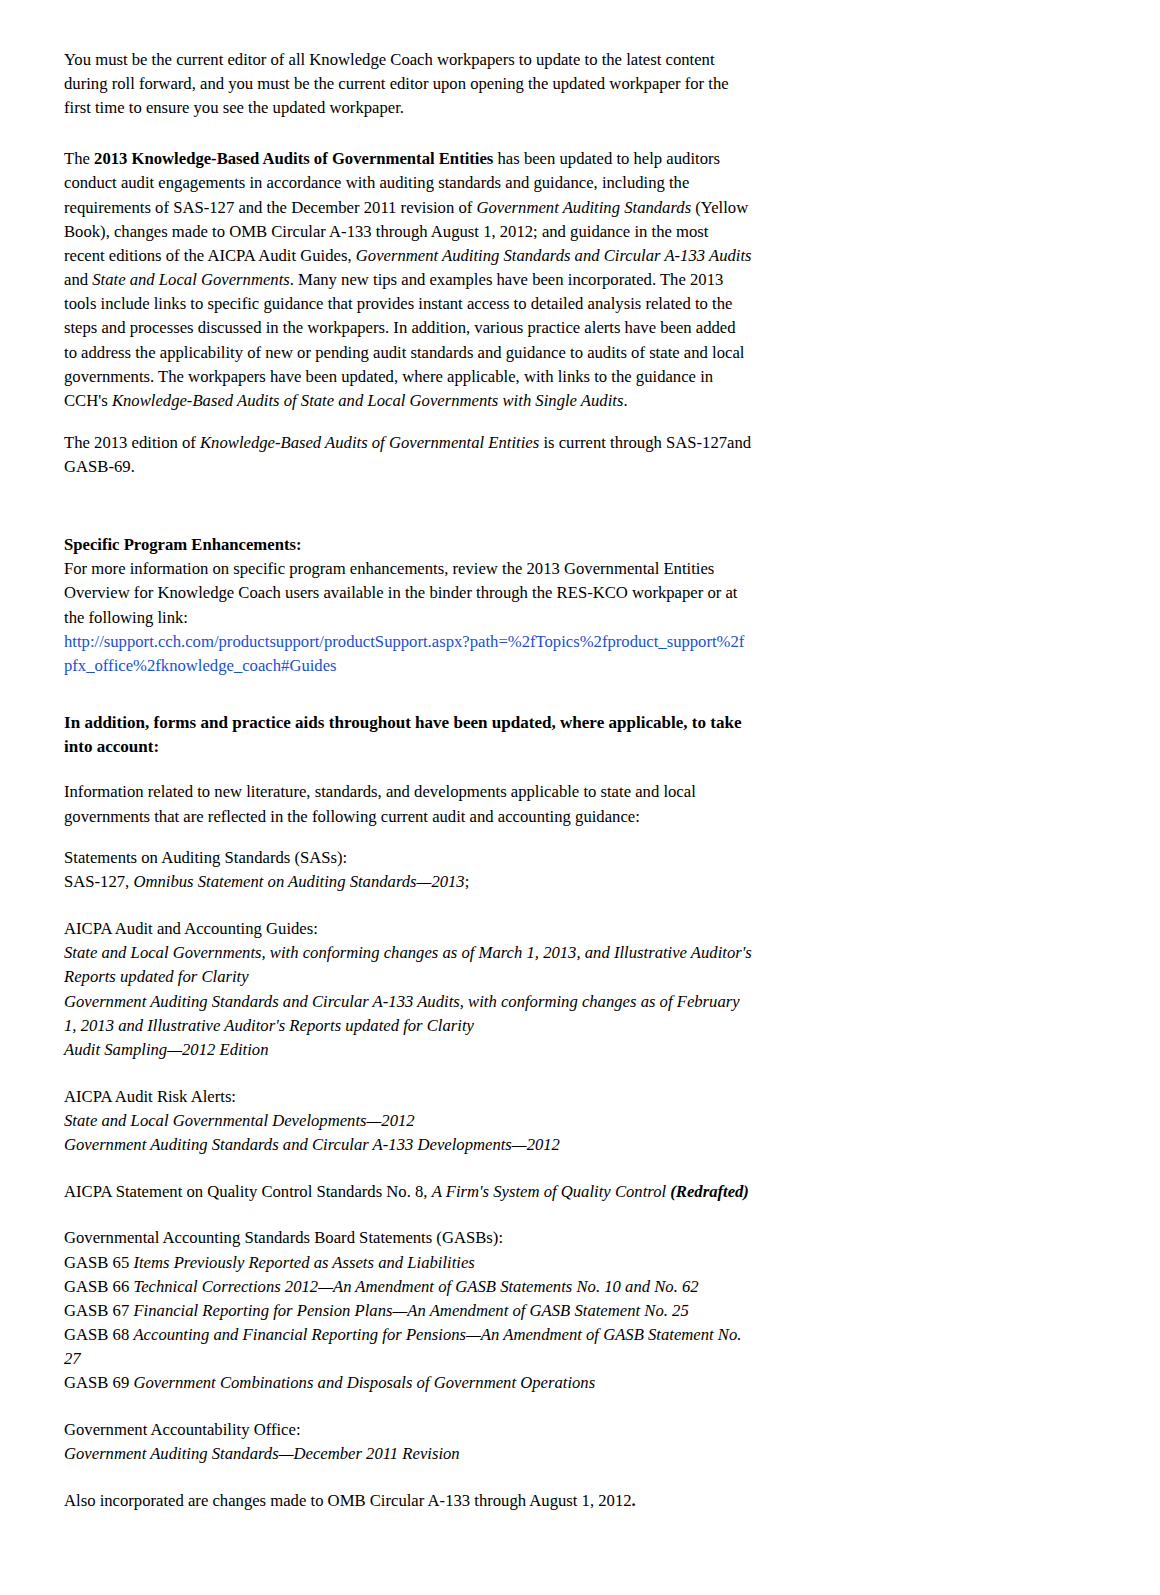You must be the current editor of all Knowledge Coach workpapers to update to the latest content during roll forward, and you must be the current editor upon opening the updated workpaper for the first time to ensure you see the updated workpaper.
The 2013 Knowledge-Based Audits of Governmental Entities has been updated to help auditors conduct audit engagements in accordance with auditing standards and guidance, including the requirements of SAS-127 and the December 2011 revision of Government Auditing Standards (Yellow Book), changes made to OMB Circular A-133 through August 1, 2012; and guidance in the most recent editions of the AICPA Audit Guides, Government Auditing Standards and Circular A-133 Audits and State and Local Governments. Many new tips and examples have been incorporated. The 2013 tools include links to specific guidance that provides instant access to detailed analysis related to the steps and processes discussed in the workpapers. In addition, various practice alerts have been added to address the applicability of new or pending audit standards and guidance to audits of state and local governments. The workpapers have been updated, where applicable, with links to the guidance in CCH's Knowledge-Based Audits of State and Local Governments with Single Audits.
The 2013 edition of Knowledge-Based Audits of Governmental Entities is current through SAS-127and GASB-69.
Specific Program Enhancements:
For more information on specific program enhancements, review the 2013 Governmental Entities Overview for Knowledge Coach users available in the binder through the RES-KCO workpaper or at the following link:
http://support.cch.com/productsupport/productSupport.aspx?path=%2fTopics%2fproduct_support%2fpfx_office%2fknowledge_coach#Guides
In addition, forms and practice aids throughout have been updated, where applicable, to take into account:
Information related to new literature, standards, and developments applicable to state and local governments that are reflected in the following current audit and accounting guidance:
Statements on Auditing Standards (SASs):
SAS-127, Omnibus Statement on Auditing Standards—2013;
AICPA Audit and Accounting Guides:
State and Local Governments, with conforming changes as of March 1, 2013, and Illustrative Auditor's Reports updated for Clarity
Government Auditing Standards and Circular A-133 Audits, with conforming changes as of February 1, 2013 and Illustrative Auditor's Reports updated for Clarity
Audit Sampling—2012 Edition
AICPA Audit Risk Alerts:
State and Local Governmental Developments—2012
Government Auditing Standards and Circular A-133 Developments—2012
AICPA Statement on Quality Control Standards No. 8, A Firm's System of Quality Control (Redrafted)
Governmental Accounting Standards Board Statements (GASBs):
GASB 65 Items Previously Reported as Assets and Liabilities
GASB 66 Technical Corrections 2012—An Amendment of GASB Statements No. 10 and No. 62
GASB 67 Financial Reporting for Pension Plans—An Amendment of GASB Statement No. 25
GASB 68 Accounting and Financial Reporting for Pensions—An Amendment of GASB Statement No. 27
GASB 69 Government Combinations and Disposals of Government Operations
Government Accountability Office:
Government Auditing Standards—December 2011 Revision
Also incorporated are changes made to OMB Circular A-133 through August 1, 2012.